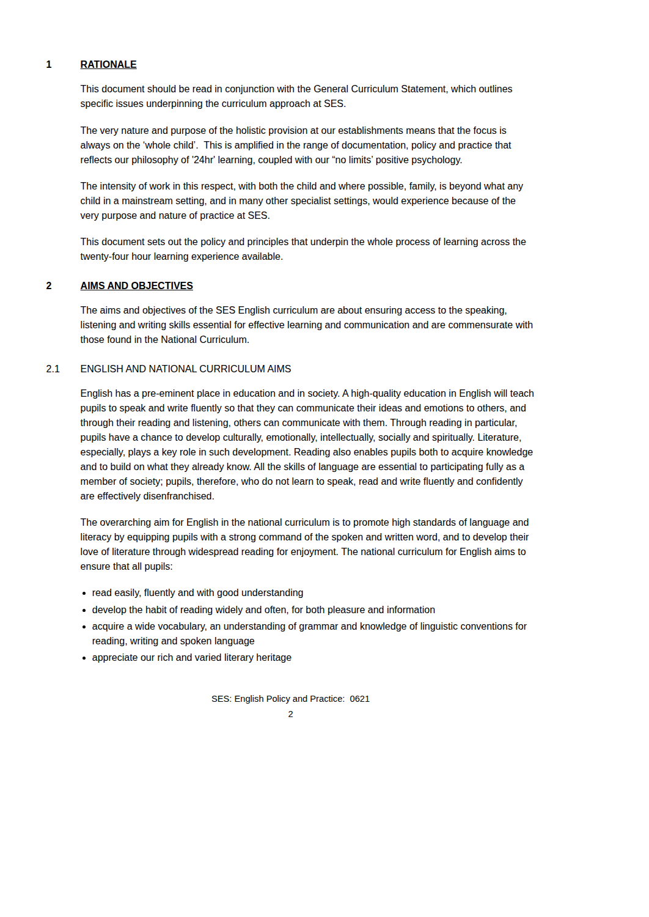1 RATIONALE
This document should be read in conjunction with the General Curriculum Statement, which outlines specific issues underpinning the curriculum approach at SES.
The very nature and purpose of the holistic provision at our establishments means that the focus is always on the ‘whole child’. This is amplified in the range of documentation, policy and practice that reflects our philosophy of '24hr' learning, coupled with our “no limits’ positive psychology.
The intensity of work in this respect, with both the child and where possible, family, is beyond what any child in a mainstream setting, and in many other specialist settings, would experience because of the very purpose and nature of practice at SES.
This document sets out the policy and principles that underpin the whole process of learning across the twenty-four hour learning experience available.
2 AIMS AND OBJECTIVES
The aims and objectives of the SES English curriculum are about ensuring access to the speaking, listening and writing skills essential for effective learning and communication and are commensurate with those found in the National Curriculum.
2.1 ENGLISH AND NATIONAL CURRICULUM AIMS
English has a pre-eminent place in education and in society. A high-quality education in English will teach pupils to speak and write fluently so that they can communicate their ideas and emotions to others, and through their reading and listening, others can communicate with them. Through reading in particular, pupils have a chance to develop culturally, emotionally, intellectually, socially and spiritually. Literature, especially, plays a key role in such development. Reading also enables pupils both to acquire knowledge and to build on what they already know. All the skills of language are essential to participating fully as a member of society; pupils, therefore, who do not learn to speak, read and write fluently and confidently are effectively disenfranchised.
The overarching aim for English in the national curriculum is to promote high standards of language and literacy by equipping pupils with a strong command of the spoken and written word, and to develop their love of literature through widespread reading for enjoyment. The national curriculum for English aims to ensure that all pupils:
read easily, fluently and with good understanding
develop the habit of reading widely and often, for both pleasure and information
acquire a wide vocabulary, an understanding of grammar and knowledge of linguistic conventions for reading, writing and spoken language
appreciate our rich and varied literary heritage
SES: English Policy and Practice: 0621
2